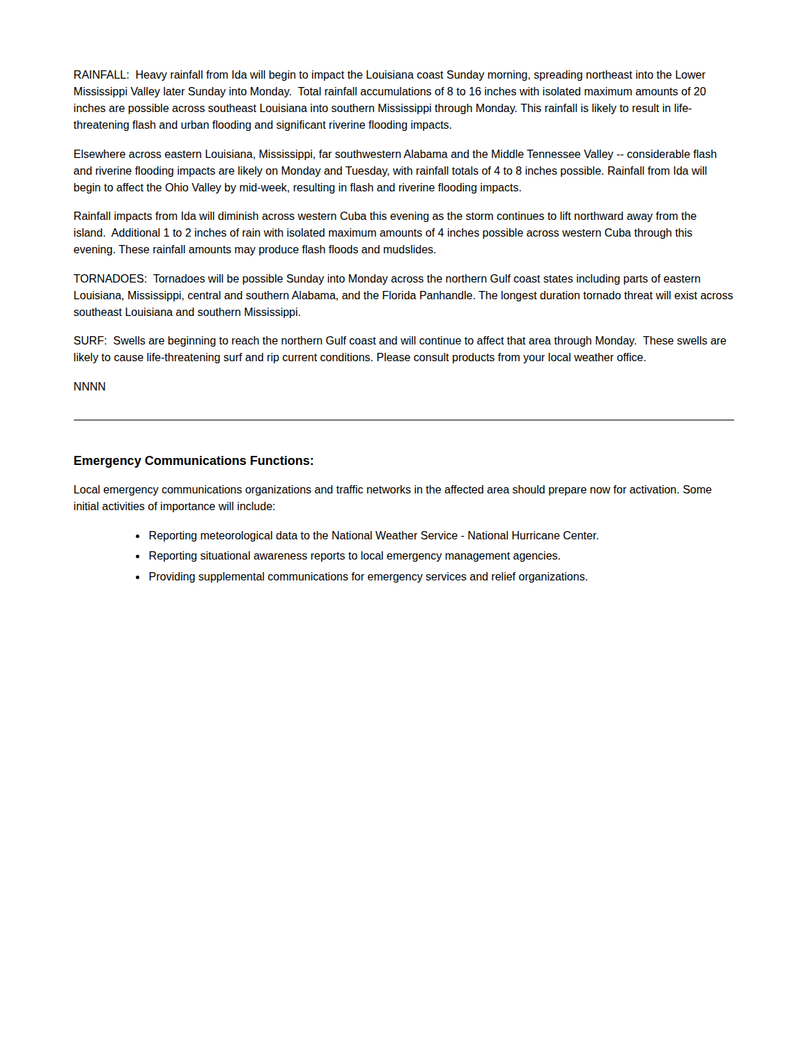RAINFALL: Heavy rainfall from Ida will begin to impact the Louisiana coast Sunday morning, spreading northeast into the Lower Mississippi Valley later Sunday into Monday. Total rainfall accumulations of 8 to 16 inches with isolated maximum amounts of 20 inches are possible across southeast Louisiana into southern Mississippi through Monday. This rainfall is likely to result in life-threatening flash and urban flooding and significant riverine flooding impacts.
Elsewhere across eastern Louisiana, Mississippi, far southwestern Alabama and the Middle Tennessee Valley -- considerable flash and riverine flooding impacts are likely on Monday and Tuesday, with rainfall totals of 4 to 8 inches possible. Rainfall from Ida will begin to affect the Ohio Valley by mid-week, resulting in flash and riverine flooding impacts.
Rainfall impacts from Ida will diminish across western Cuba this evening as the storm continues to lift northward away from the island. Additional 1 to 2 inches of rain with isolated maximum amounts of 4 inches possible across western Cuba through this evening. These rainfall amounts may produce flash floods and mudslides.
TORNADOES: Tornadoes will be possible Sunday into Monday across the northern Gulf coast states including parts of eastern Louisiana, Mississippi, central and southern Alabama, and the Florida Panhandle. The longest duration tornado threat will exist across southeast Louisiana and southern Mississippi.
SURF: Swells are beginning to reach the northern Gulf coast and will continue to affect that area through Monday. These swells are likely to cause life-threatening surf and rip current conditions. Please consult products from your local weather office.
NNNN
Emergency Communications Functions:
Local emergency communications organizations and traffic networks in the affected area should prepare now for activation. Some initial activities of importance will include:
Reporting meteorological data to the National Weather Service - National Hurricane Center.
Reporting situational awareness reports to local emergency management agencies.
Providing supplemental communications for emergency services and relief organizations.